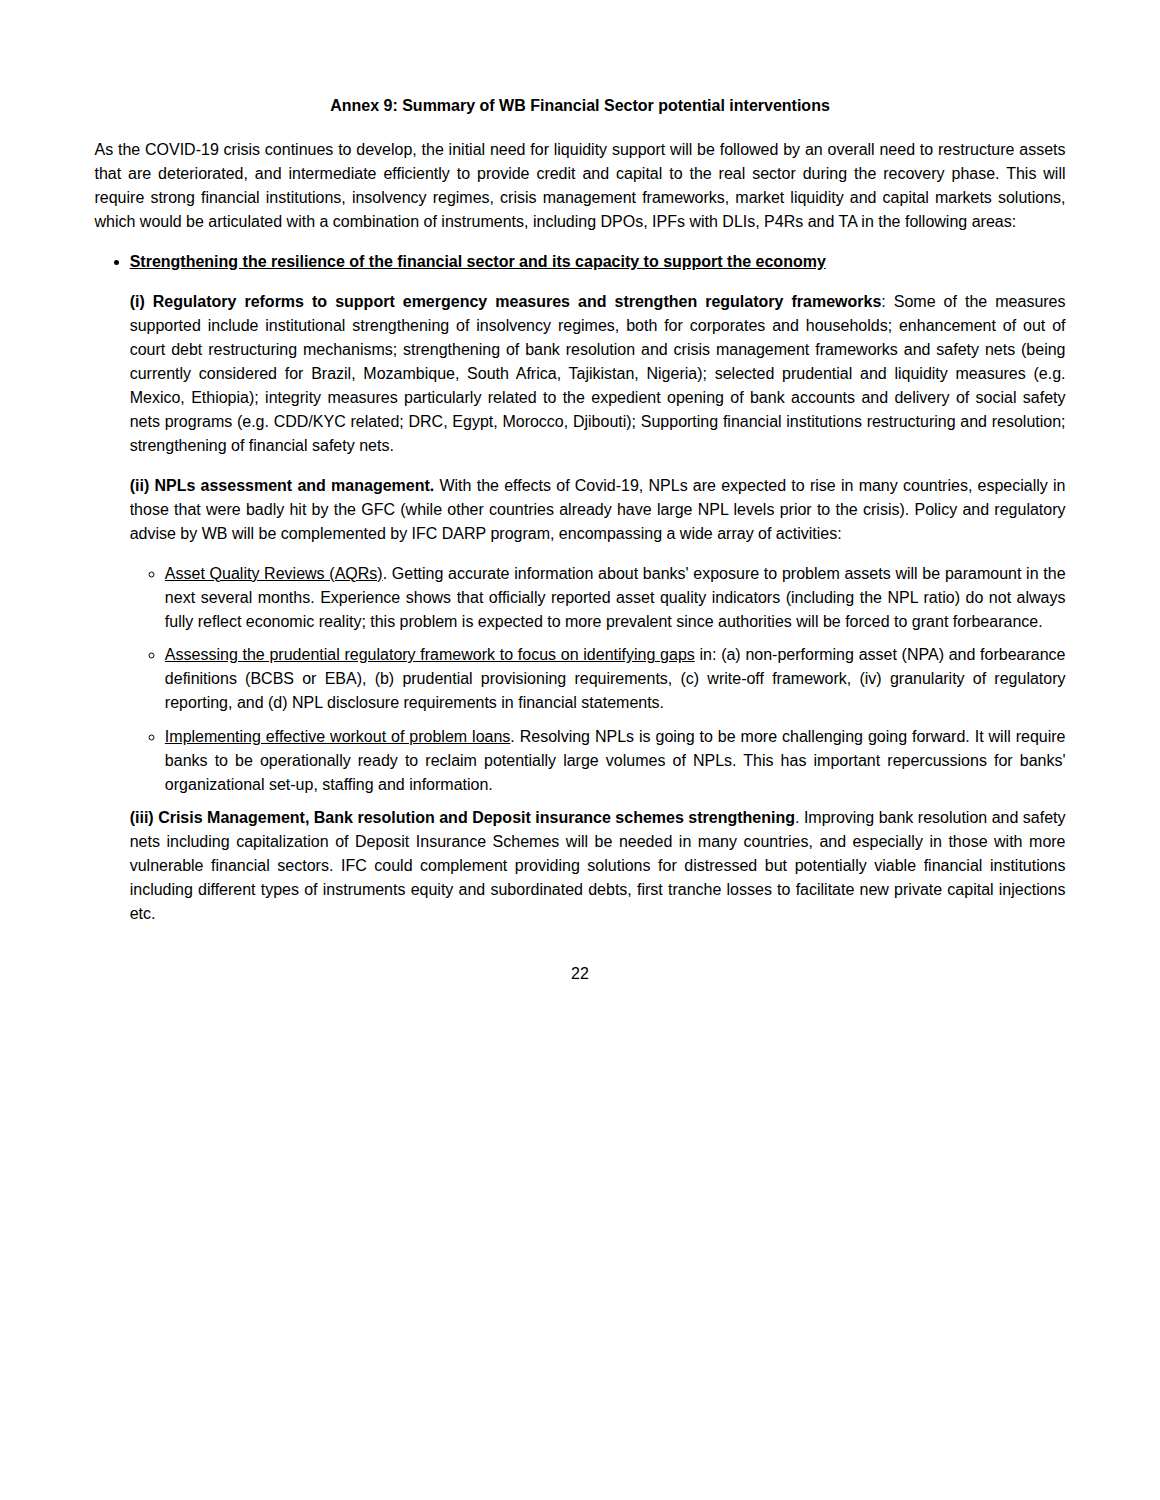Annex 9: Summary of WB Financial Sector potential interventions
As the COVID-19 crisis continues to develop, the initial need for liquidity support will be followed by an overall need to restructure assets that are deteriorated, and intermediate efficiently to provide credit and capital to the real sector during the recovery phase. This will require strong financial institutions, insolvency regimes, crisis management frameworks, market liquidity and capital markets solutions, which would be articulated with a combination of instruments, including DPOs, IPFs with DLIs, P4Rs and TA in the following areas:
Strengthening the resilience of the financial sector and its capacity to support the economy
(i) Regulatory reforms to support emergency measures and strengthen regulatory frameworks: Some of the measures supported include institutional strengthening of insolvency regimes, both for corporates and households; enhancement of out of court debt restructuring mechanisms; strengthening of bank resolution and crisis management frameworks and safety nets (being currently considered for Brazil, Mozambique, South Africa, Tajikistan, Nigeria); selected prudential and liquidity measures (e.g. Mexico, Ethiopia); integrity measures particularly related to the expedient opening of bank accounts and delivery of social safety nets programs (e.g. CDD/KYC related; DRC, Egypt, Morocco, Djibouti); Supporting financial institutions restructuring and resolution; strengthening of financial safety nets.
(ii) NPLs assessment and management. With the effects of Covid-19, NPLs are expected to rise in many countries, especially in those that were badly hit by the GFC (while other countries already have large NPL levels prior to the crisis). Policy and regulatory advise by WB will be complemented by IFC DARP program, encompassing a wide array of activities:
Asset Quality Reviews (AQRs). Getting accurate information about banks' exposure to problem assets will be paramount in the next several months. Experience shows that officially reported asset quality indicators (including the NPL ratio) do not always fully reflect economic reality; this problem is expected to more prevalent since authorities will be forced to grant forbearance.
Assessing the prudential regulatory framework to focus on identifying gaps in: (a) non-performing asset (NPA) and forbearance definitions (BCBS or EBA), (b) prudential provisioning requirements, (c) write-off framework, (iv) granularity of regulatory reporting, and (d) NPL disclosure requirements in financial statements.
Implementing effective workout of problem loans. Resolving NPLs is going to be more challenging going forward. It will require banks to be operationally ready to reclaim potentially large volumes of NPLs. This has important repercussions for banks' organizational set-up, staffing and information.
(iii) Crisis Management, Bank resolution and Deposit insurance schemes strengthening. Improving bank resolution and safety nets including capitalization of Deposit Insurance Schemes will be needed in many countries, and especially in those with more vulnerable financial sectors. IFC could complement providing solutions for distressed but potentially viable financial institutions including different types of instruments equity and subordinated debts, first tranche losses to facilitate new private capital injections etc.
22